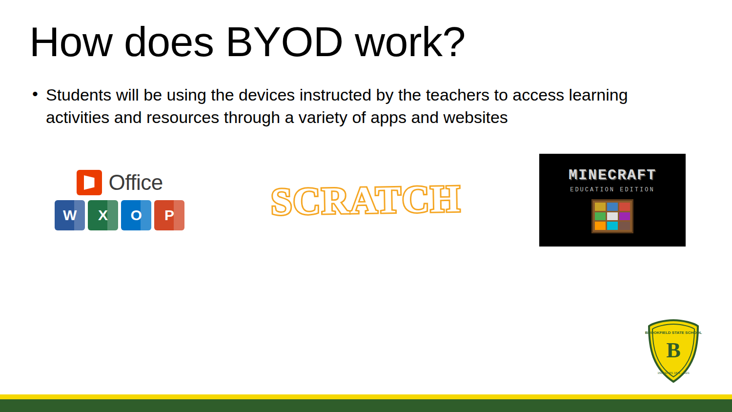How does BYOD work?
Students will be using the devices instructed by the teachers to access learning activities and resources through a variety of apps and websites
Office
W
X
O
P
SCRATCH
MINECRAFT
EDUCATION EDITION
BROOKFIELD STATE SCHOOL B 150 YEARS 1871 - 2021